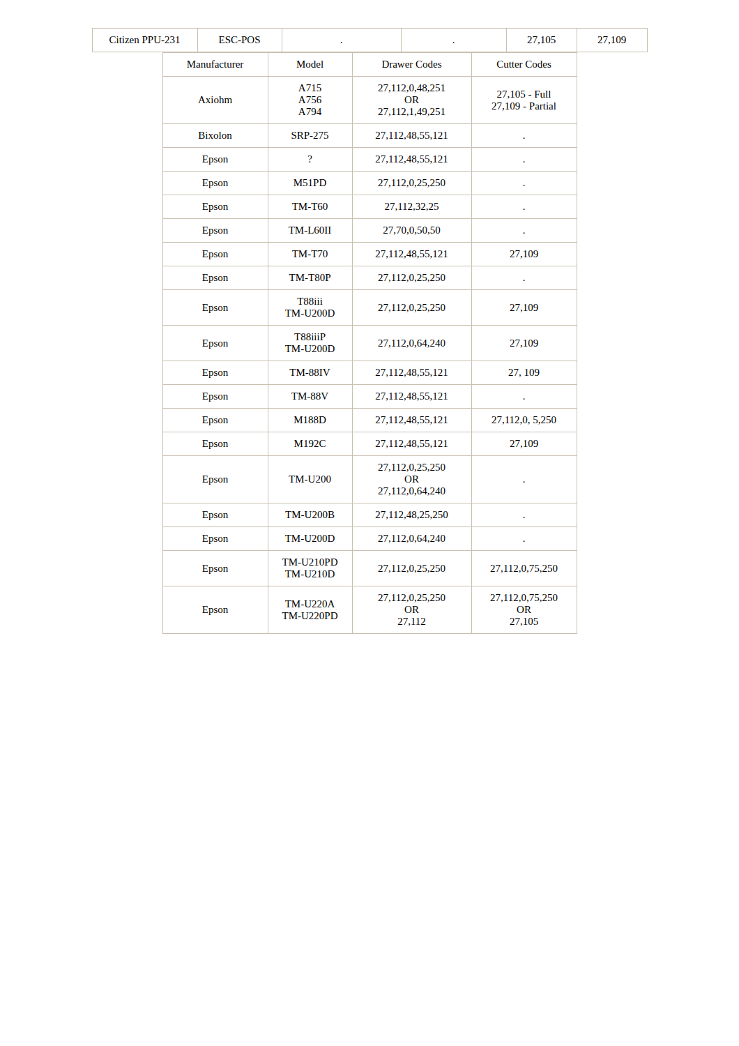| Citizen PPU-231 | ESC-POS | . | . | 27,105 | 27,109 |
| Manufacturer | Model | Drawer Codes | Cutter Codes |
| Axiohm | A715 A756 A794 | 27,112,0,48,251 OR 27,112,1,49,251 | 27,105 - Full 27,109 - Partial |
| Bixolon | SRP-275 | 27,112,48,55,121 | . |
| Epson | ? | 27,112,48,55,121 | . |
| Epson | M51PD | 27,112,0,25,250 | . |
| Epson | TM-T60 | 27,112,32,25 | . |
| Epson | TM-L60II | 27,70,0,50,50 | . |
| Epson | TM-T70 | 27,112,48,55,121 | 27,109 |
| Epson | TM-T80P | 27,112,0,25,250 | . |
| Epson | T88iii TM-U200D | 27,112,0,25,250 | 27,109 |
| Epson | T88iiiP TM-U200D | 27,112,0,64,240 | 27,109 |
| Epson | TM-88IV | 27,112,48,55,121 | 27, 109 |
| Epson | TM-88V | 27,112,48,55,121 | . |
| Epson | M188D | 27,112,48,55,121 | 27,112,0, 5,250 |
| Epson | M192C | 27,112,48,55,121 | 27,109 |
| Epson | TM-U200 | 27,112,0,25,250 OR 27,112,0,64,240 | . |
| Epson | TM-U200B | 27,112,48,25,250 | . |
| Epson | TM-U200D | 27,112,0,64,240 | . |
| Epson | TM-U210PD TM-U210D | 27,112,0,25,250 | 27,112,0,75,250 |
| Epson | TM-U220A TM-U220PD | 27,112,0,25,250 OR 27,112 | 27,112,0,75,250 OR 27,105 |